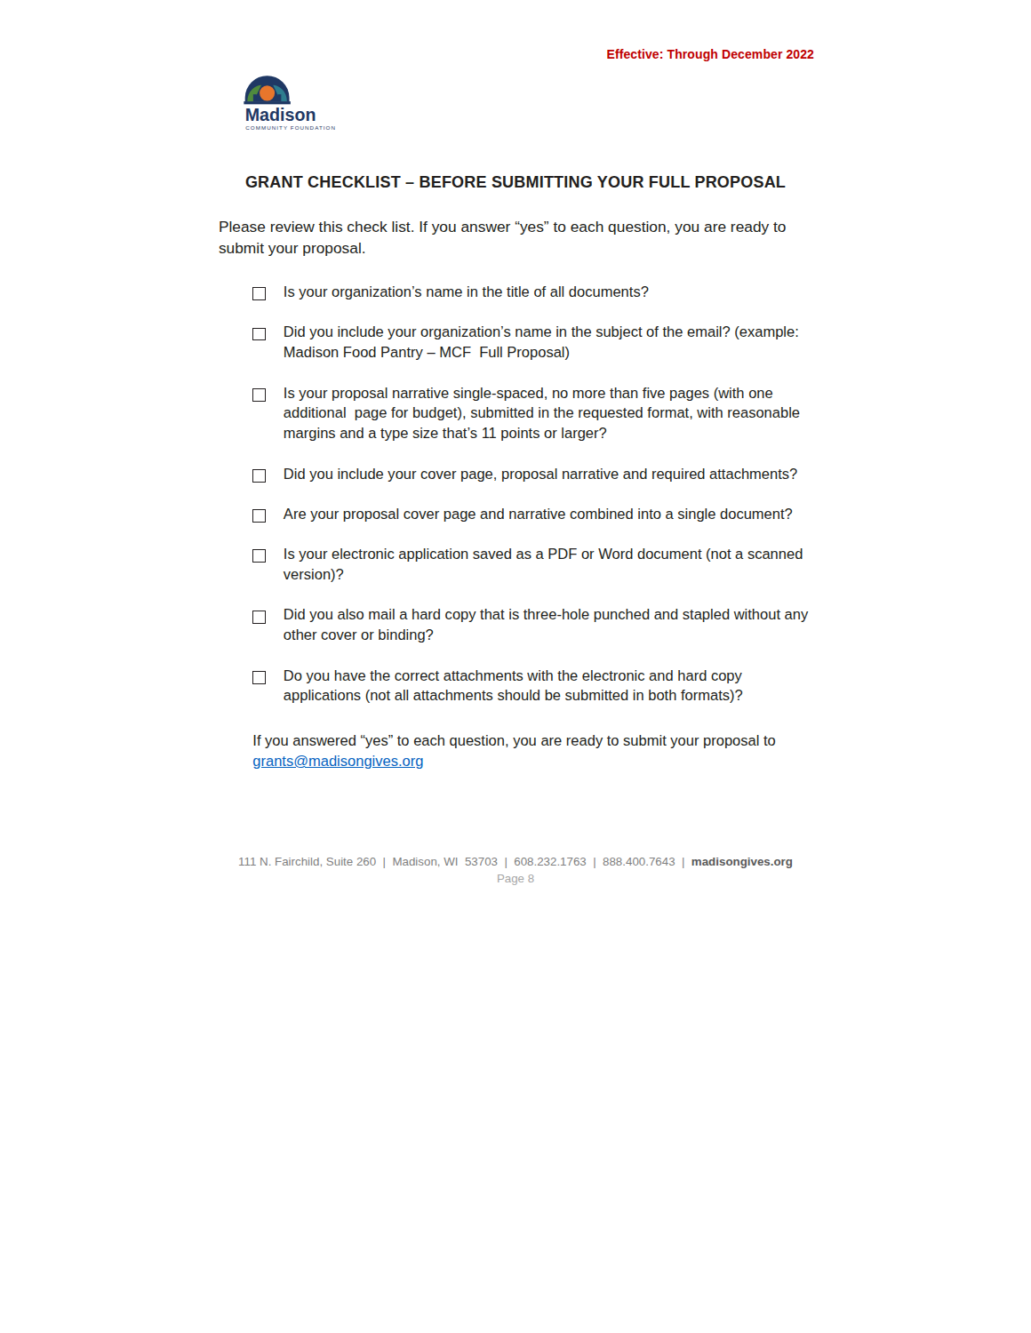Effective: Through December 2022
Madison COMMUNITY FOUNDATION
GRANT CHECKLIST – BEFORE SUBMITTING YOUR FULL PROPOSAL
Please review this check list. If you answer “yes” to each question, you are ready to submit your proposal.
Is your organization’s name in the title of all documents?
Did you include your organization’s name in the subject of the email? (example: Madison Food Pantry – MCF Full Proposal)
Is your proposal narrative single-spaced, no more than five pages (with one additional page for budget), submitted in the requested format, with reasonable margins and a type size that’s 11 points or larger?
Did you include your cover page, proposal narrative and required attachments?
Are your proposal cover page and narrative combined into a single document?
Is your electronic application saved as a PDF or Word document (not a scanned version)?
Did you also mail a hard copy that is three-hole punched and stapled without any other cover or binding?
Do you have the correct attachments with the electronic and hard copy applications (not all attachments should be submitted in both formats)?
If you answered “yes” to each question, you are ready to submit your proposal to
grants@madisongives.org
111 N. Fairchild, Suite 260 | Madison, WI 53703 | 608.232.1763 | 888.400.7643 | madisongives.org
Page 8